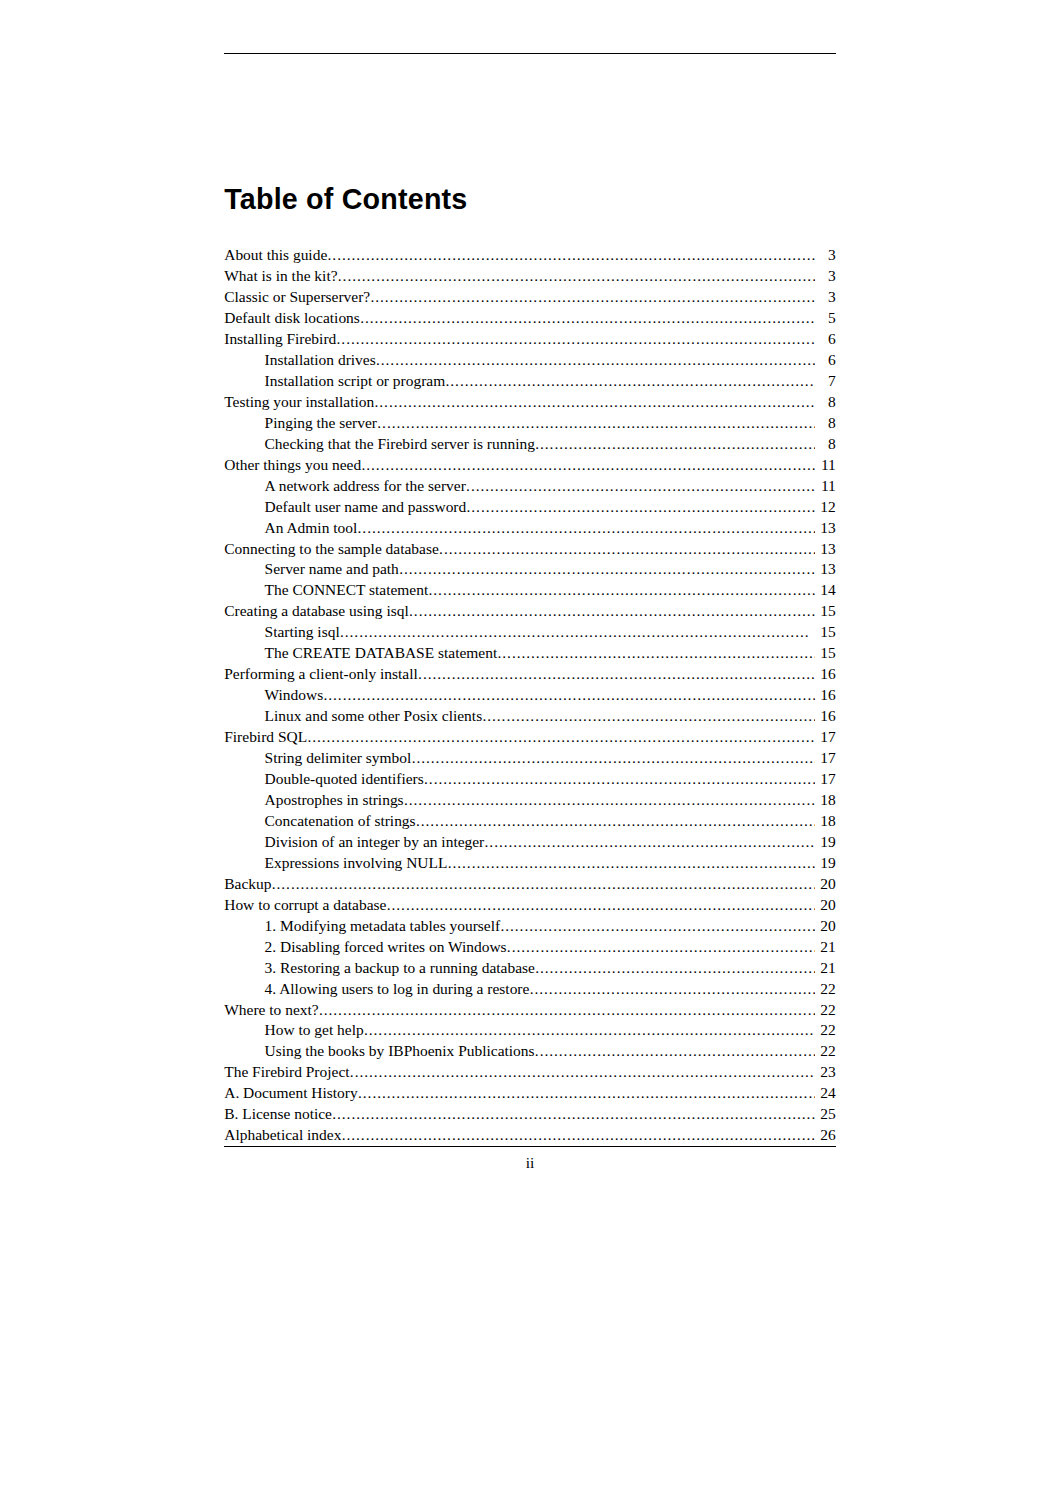Table of Contents
About this guide.......................................................................................................... 3
What is in the kit?......................................................................................................... 3
Classic or Superserver?................................................................................................. 3
Default disk locations.................................................................................................. 5
Installing Firebird....................................................................................................... 6
Installation drives............................................................................................. 6
Installation script or program................................................................................... 7
Testing your installation................................................................................................ 8
Pinging the server............................................................................................. 8
Checking that the Firebird server is running............................................................ 8
Other things you need................................................................................................ 11
A network address for the server............................................................................ 11
Default user name and password............................................................................ 12
An Admin tool................................................................................................ 13
Connecting to the sample database................................................................................... 13
Server name and path.......................................................................................... 13
The CONNECT statement..................................................................................... 14
Creating a database using isql....................................................................................... 15
Starting isql.................................................................................................. 15
The CREATE DATABASE statement..................................................................... 15
Performing a client-only install...................................................................................... 16
Windows....................................................................................................... 16
Linux and some other Posix clients......................................................................... 16
Firebird SQL.............................................................................................................. 17
String delimiter symbol......................................................................................... 17
Double-quoted identifiers....................................................................................... 17
Apostrophes in strings.......................................................................................... 18
Concatenation of strings........................................................................................ 18
Division of an integer by an integer......................................................................... 19
Expressions involving NULL............................................................................... 19
Backup..................................................................................................................... 20
How to corrupt a database............................................................................................ 20
1. Modifying metadata tables yourself..................................................................... 20
2. Disabling forced writes on Windows................................................................... 21
3. Restoring a backup to a running database........................................................... 21
4. Allowing users to log in during a restore............................................................ 22
Where to next?............................................................................................................ 22
How to get help............................................................................................... 22
Using the books by IBPhoenix Publications............................................................ 22
The Firebird Project................................................................................................... 23
A. Document History................................................................................................. 24
B. License notice........................................................................................................ 25
Alphabetical index...................................................................................................... 26
ii